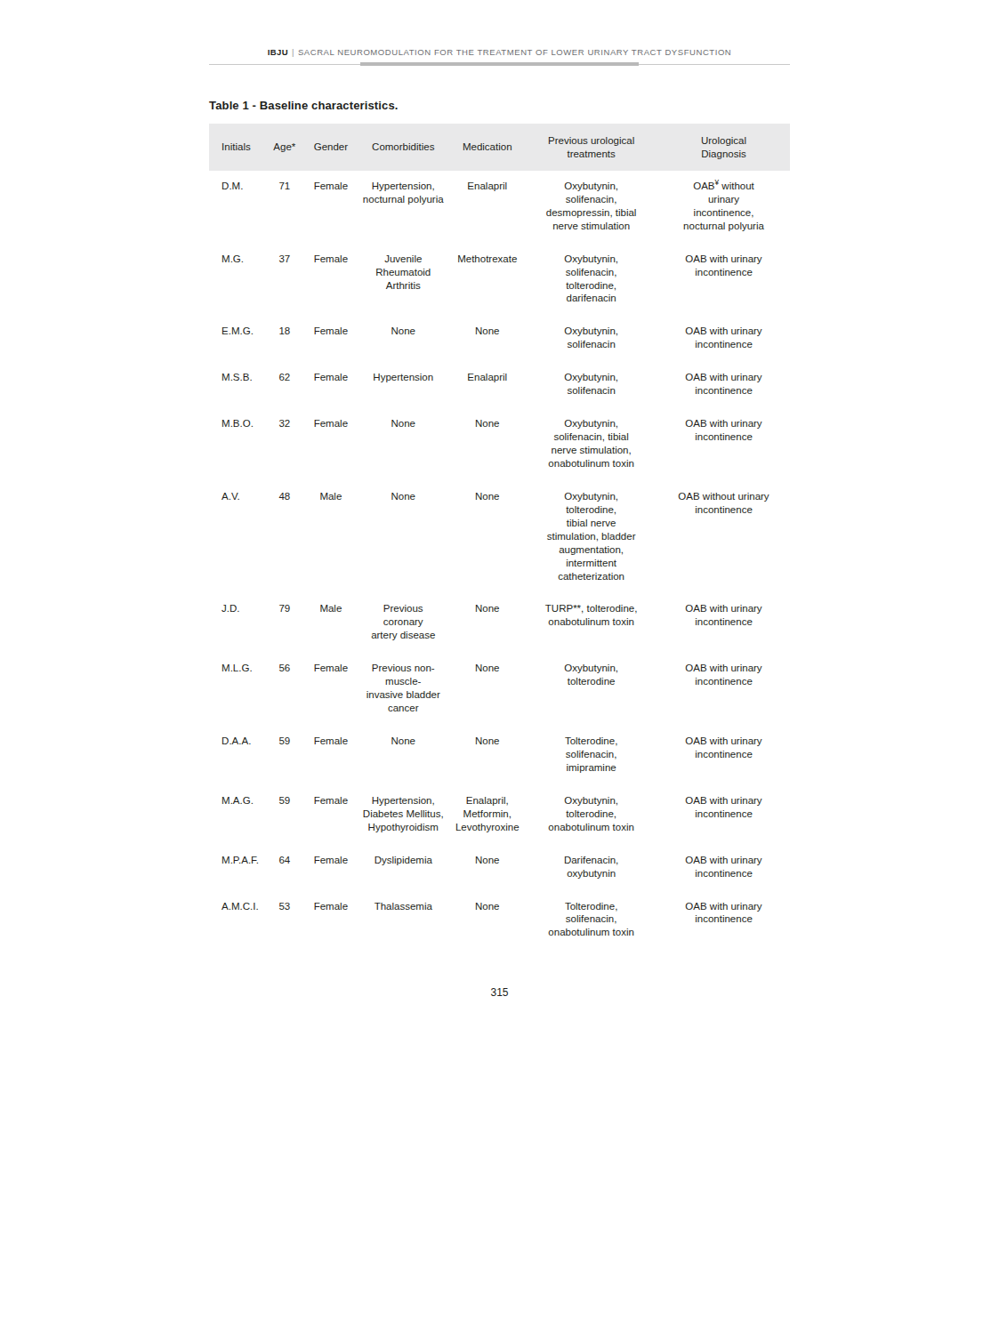IBJU|Sacral neuromodulation for the treatment of lower urinary tract dysfunction
Table 1 - Baseline characteristics.
| Initials | Age* | Gender | Comorbidities | Medication | Previous urological treatments | Urological Diagnosis |
| --- | --- | --- | --- | --- | --- | --- |
| D.M. | 71 | Female | Hypertension, nocturnal polyuria | Enalapril | Oxybutynin, solifenacin, desmopressin, tibial nerve stimulation | OAB ¥ without urinary incontinence, nocturnal polyuria |
| M.G. | 37 | Female | Juvenile Rheumatoid Arthritis | Methotrexate | Oxybutynin, solifenacin, tolterodine, darifenacin | OAB with urinary incontinence |
| E.M.G. | 18 | Female | None | None | Oxybutynin, solifenacin | OAB with urinary incontinence |
| M.S.B. | 62 | Female | Hypertension | Enalapril | Oxybutynin, solifenacin | OAB with urinary incontinence |
| M.B.O. | 32 | Female | None | None | Oxybutynin, solifenacin, tibial nerve stimulation, onabotulinum toxin | OAB with urinary incontinence |
| A.V. | 48 | Male | None | None | Oxybutynin, tolterodine, tibial nerve stimulation, bladder augmentation, intermittent catheterization | OAB without urinary incontinence |
| J.D. | 79 | Male | Previous coronary artery disease | None | TURP**, tolterodine, onabotulinum toxin | OAB with urinary incontinence |
| M.L.G. | 56 | Female | Previous non-muscle- invasive bladder cancer | None | Oxybutynin, tolterodine | OAB with urinary incontinence |
| D.A.A. | 59 | Female | None | None | Tolterodine, solifenacin, imipramine | OAB with urinary incontinence |
| M.A.G. | 59 | Female | Hypertension, Diabetes Mellitus, Hypothyroidism | Enalapril, Metformin, Levothyroxine | Oxybutynin, tolterodine, onabotulinum toxin | OAB with urinary incontinence |
| M.P.A.F. | 64 | Female | Dyslipidemia | None | Darifenacin, oxybutynin | OAB with urinary incontinence |
| A.M.C.I. | 53 | Female | Thalassemia | None | Tolterodine, solifenacin, onabotulinum toxin | OAB with urinary incontinence |
315